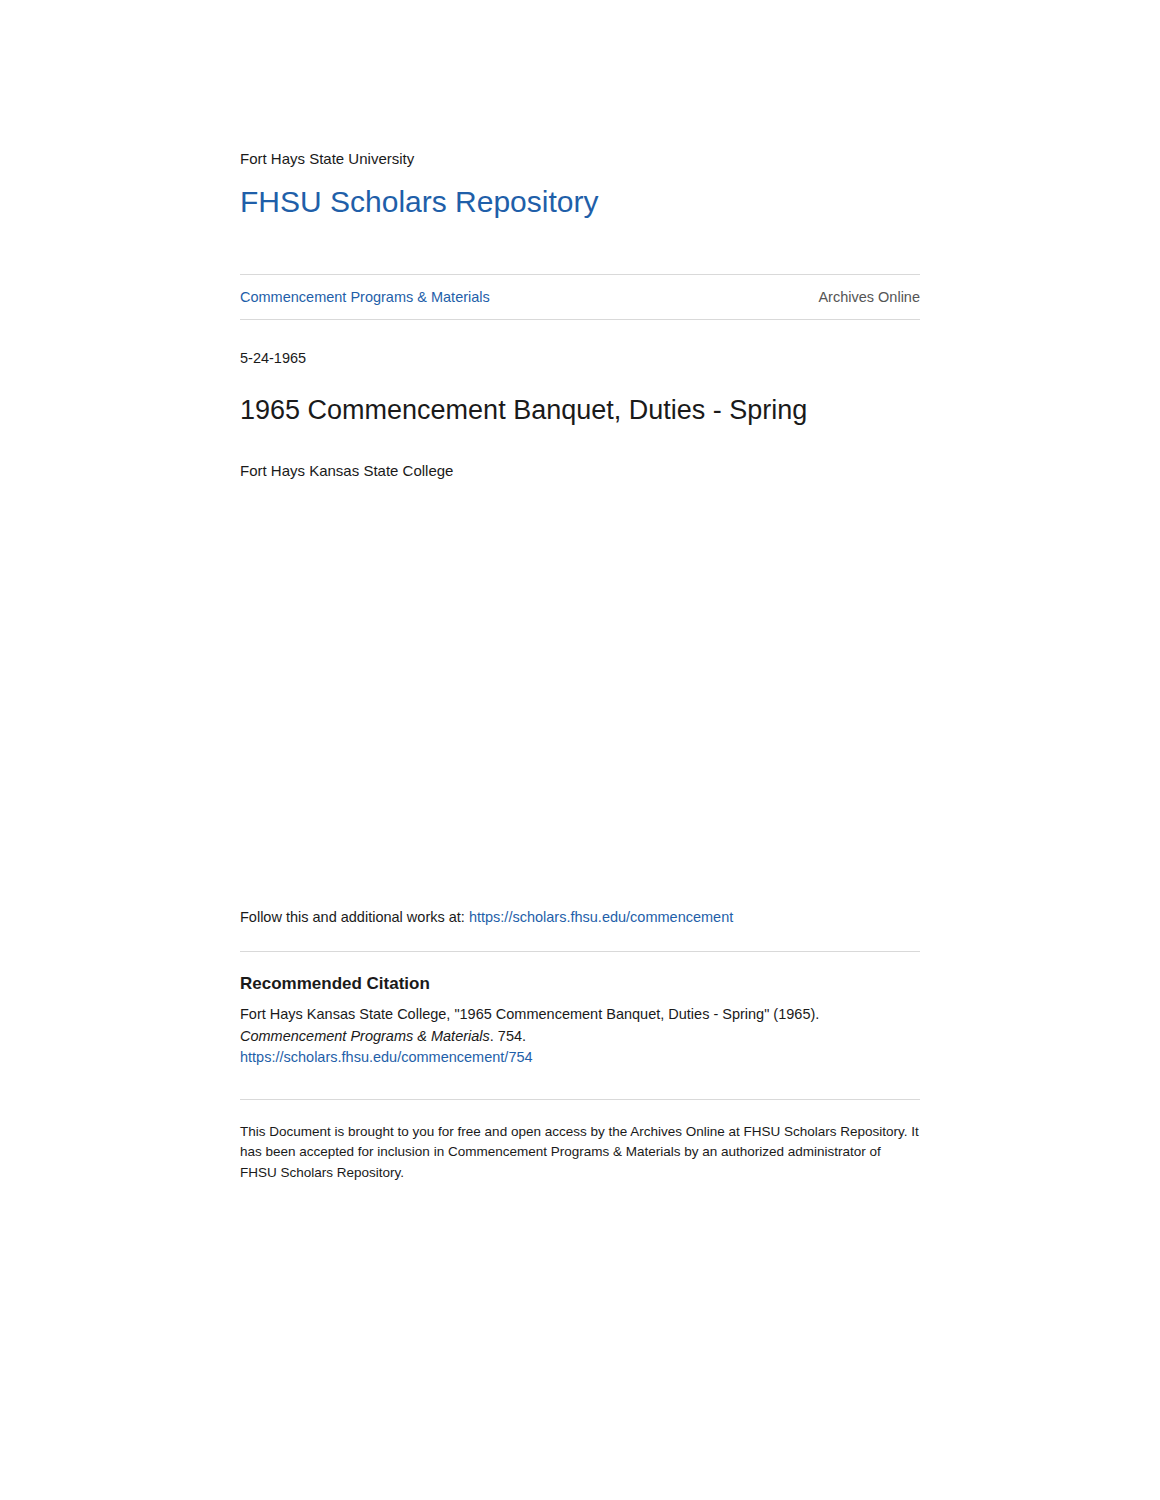Fort Hays State University
FHSU Scholars Repository
Commencement Programs & Materials Archives Online
5-24-1965
1965 Commencement Banquet, Duties - Spring
Fort Hays Kansas State College
Follow this and additional works at: https://scholars.fhsu.edu/commencement
Recommended Citation
Fort Hays Kansas State College, "1965 Commencement Banquet, Duties - Spring" (1965).
Commencement Programs & Materials. 754.
https://scholars.fhsu.edu/commencement/754
This Document is brought to you for free and open access by the Archives Online at FHSU Scholars Repository. It has been accepted for inclusion in Commencement Programs & Materials by an authorized administrator of FHSU Scholars Repository.